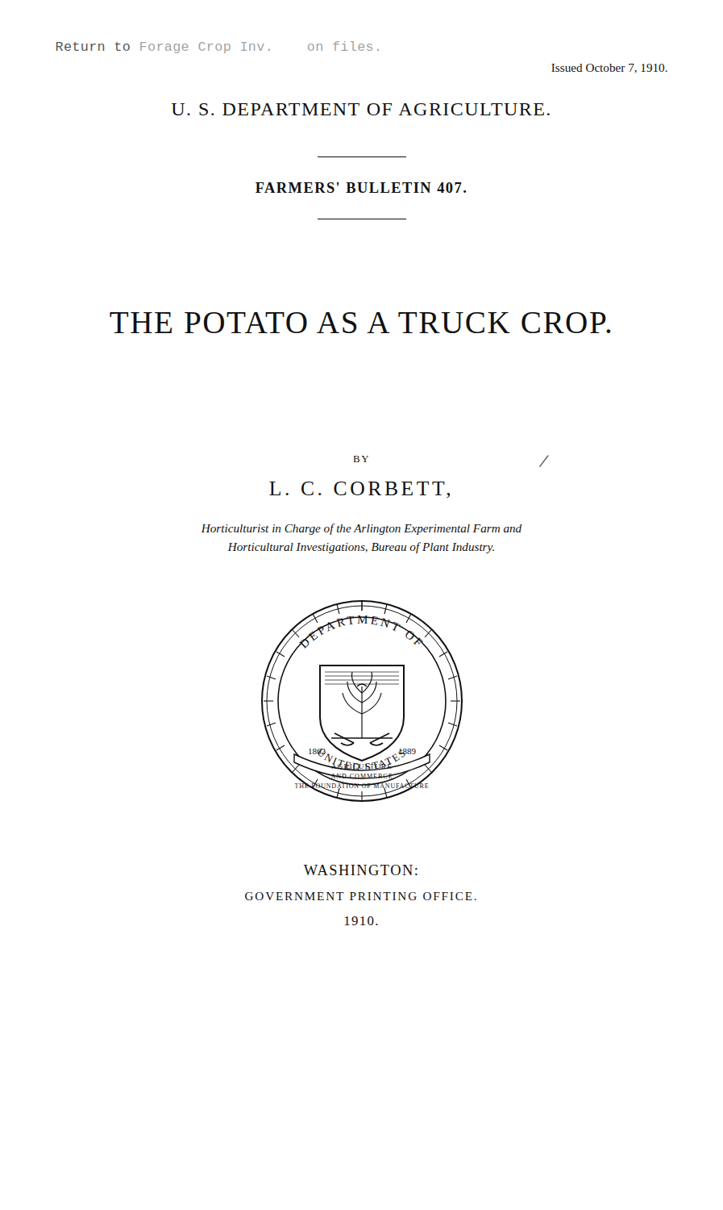Return to Forage Crop Inv. on files.
Issued October 7, 1910.
U. S. DEPARTMENT OF AGRICULTURE.
FARMERS' BULLETIN 407.
THE POTATO AS A TRUCK CROP.
BY
/
L. C. CORBETT,
Horticulturist in Charge of the Arlington Experimental Farm and
Horticultural Investigations, Bureau of Plant Industry.
DEPARTMENT OF UNITED STATES AGRICULTURE AND COMMERCE THE FOUNDATION OF MANUFACTURE 1862 1889
WASHINGTON:
GOVERNMENT PRINTING OFFICE.
1910.